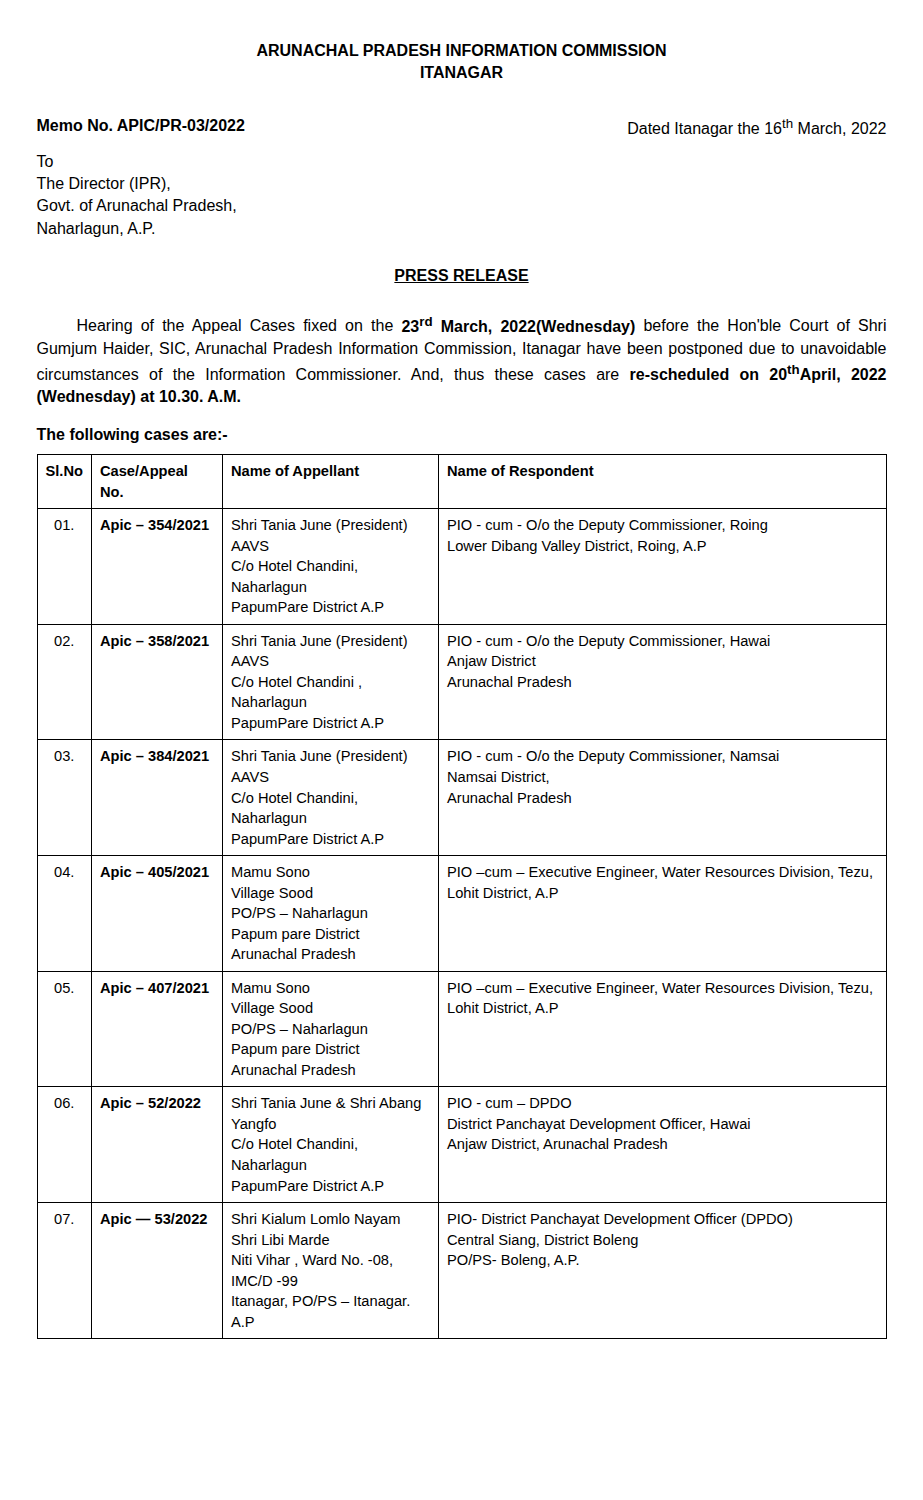Arunachal Pradesh Information Commission Itanagar
Memo No. APIC/PR-03/2022
Dated Itanagar the 16th March, 2022
To
The Director (IPR),
Govt. of Arunachal Pradesh,
Naharlagun, A.P.
PRESS RELEASE
Hearing of the Appeal Cases fixed on the 23rd March, 2022(Wednesday) before the Hon'ble Court of Shri Gumjum Haider, SIC, Arunachal Pradesh Information Commission, Itanagar have been postponed due to unavoidable circumstances of the Information Commissioner. And, thus these cases are re-scheduled on 20thApril, 2022 (Wednesday) at 10.30. A.M.
The following cases are:-
| Sl.No | Case/Appeal No. | Name of Appellant | Name of Respondent |
| --- | --- | --- | --- |
| 01. | Apic – 354/2021 | Shri Tania June (President) AAVS C/o Hotel Chandini, Naharlagun PapumPare District A.P | PIO - cum - O/o the Deputy Commissioner, Roing Lower Dibang Valley District, Roing, A.P |
| 02. | Apic – 358/2021 | Shri Tania June (President) AAVS C/o Hotel Chandini , Naharlagun PapumPare District A.P | PIO - cum - O/o the Deputy Commissioner, Hawai Anjaw District Arunachal Pradesh |
| 03. | Apic – 384/2021 | Shri Tania June (President) AAVS C/o Hotel Chandini, Naharlagun PapumPare District A.P | PIO - cum - O/o the Deputy Commissioner, Namsai Namsai District, Arunachal Pradesh |
| 04. | Apic – 405/2021 | Mamu Sono Village Sood PO/PS – Naharlagun Papum pare District Arunachal Pradesh | PIO –cum – Executive Engineer, Water Resources Division, Tezu, Lohit District, A.P |
| 05. | Apic – 407/2021 | Mamu Sono Village Sood PO/PS – Naharlagun Papum pare District Arunachal Pradesh | PIO –cum – Executive Engineer, Water Resources Division, Tezu, Lohit District, A.P |
| 06. | Apic – 52/2022 | Shri Tania June & Shri Abang Yangfo C/o Hotel Chandini, Naharlagun PapumPare District A.P | PIO - cum – DPDO District Panchayat Development Officer, Hawai Anjaw District, Arunachal Pradesh |
| 07. | Apic — 53/2022 | Shri Kialum Lomlo Nayam Shri Libi Marde Niti Vihar , Ward No. -08, IMC/D -99 Itanagar, PO/PS – Itanagar. A.P | PIO- District Panchayat Development Officer (DPDO) Central Siang, District Boleng PO/PS- Boleng, A.P. |